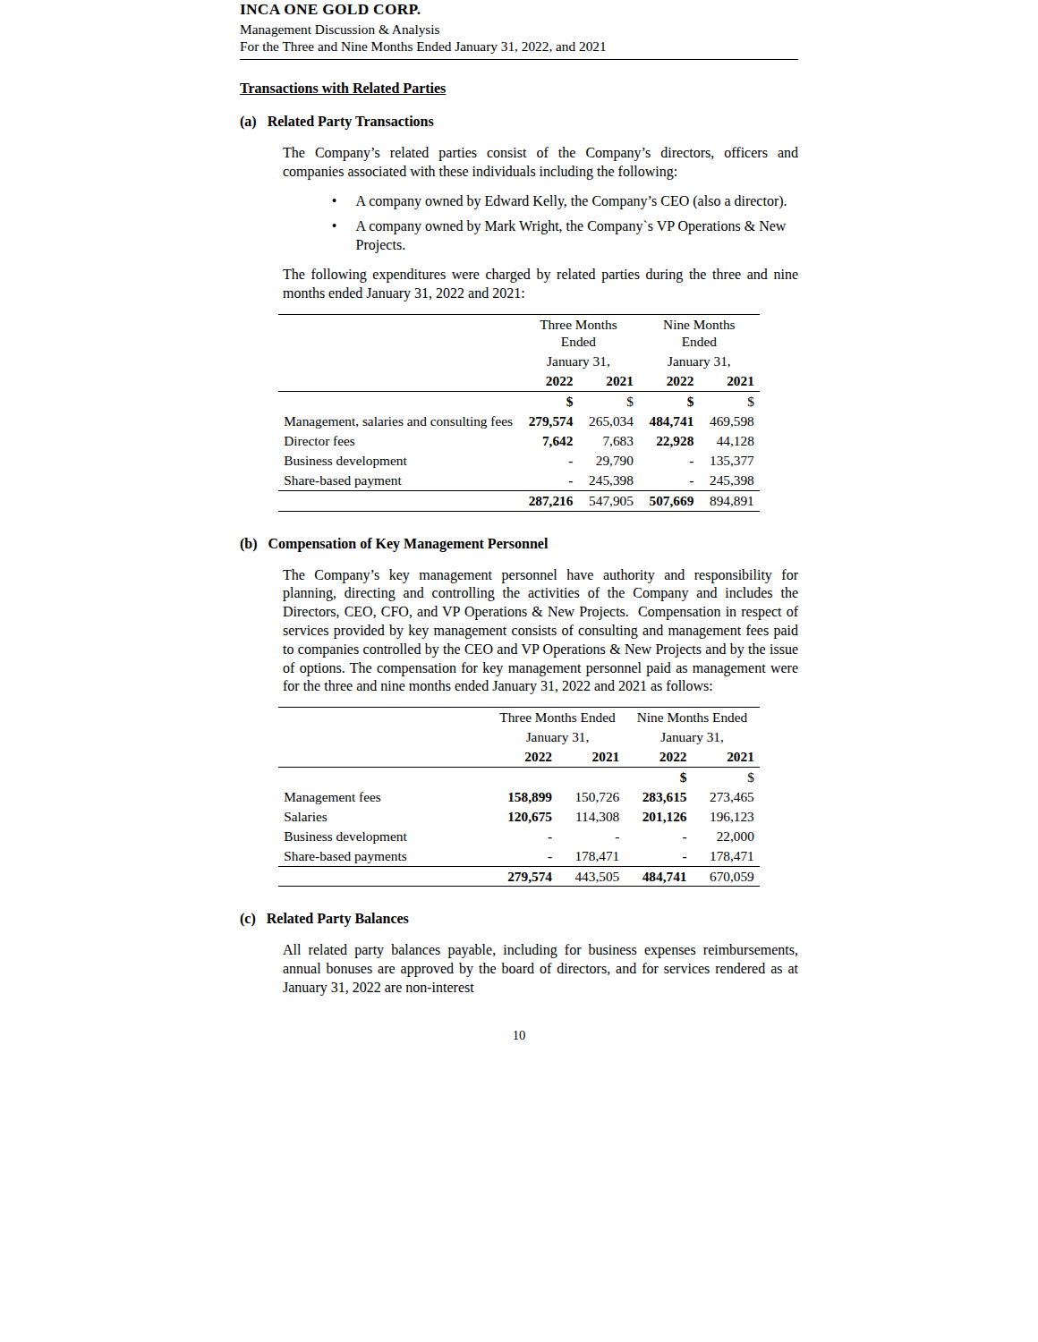INCA ONE GOLD CORP.
Management Discussion & Analysis
For the Three and Nine Months Ended January 31, 2022, and 2021
Transactions with Related Parties
(a) Related Party Transactions
The Company’s related parties consist of the Company’s directors, officers and companies associated with these individuals including the following:
A company owned by Edward Kelly, the Company’s CEO (also a director).
A company owned by Mark Wright, the Company`s VP Operations & New Projects.
The following expenditures were charged by related parties during the three and nine months ended January 31, 2022 and 2021:
| | Three Months Ended | Nine Months Ended |
| | January 31, | January 31, |
| | 2022 | 2021 | 2022 | 2021 |
| | $ | $ | $ | $ |
| Management, salaries and consulting fees | 279,574 | 265,034 | 484,741 | 469,598 |
| Director fees | 7,642 | 7,683 | 22,928 | 44,128 |
| Business development | - | 29,790 | - | 135,377 |
| Share-based payment | - | 245,398 | - | 245,398 |
| | 287,216 | 547,905 | 507,669 | 894,891 |
(b) Compensation of Key Management Personnel
The Company’s key management personnel have authority and responsibility for planning, directing and controlling the activities of the Company and includes the Directors, CEO, CFO, and VP Operations & New Projects. Compensation in respect of services provided by key management consists of consulting and management fees paid to companies controlled by the CEO and VP Operations & New Projects and by the issue of options. The compensation for key management personnel paid as management were for the three and nine months ended January 31, 2022 and 2021 as follows:
| | Three Months Ended | Nine Months Ended |
| | January 31, | January 31, |
| | 2022 | 2021 | 2022 | 2021 |
| | | | $ | $ |
| Management fees | 158,899 | 150,726 | 283,615 | 273,465 |
| Salaries | 120,675 | 114,308 | 201,126 | 196,123 |
| Business development | - | - | - | 22,000 |
| Share-based payments | - | 178,471 | - | 178,471 |
| | 279,574 | 443,505 | 484,741 | 670,059 |
(c) Related Party Balances
All related party balances payable, including for business expenses reimbursements, annual bonuses are approved by the board of directors, and for services rendered as at January 31, 2022 are non-interest
10